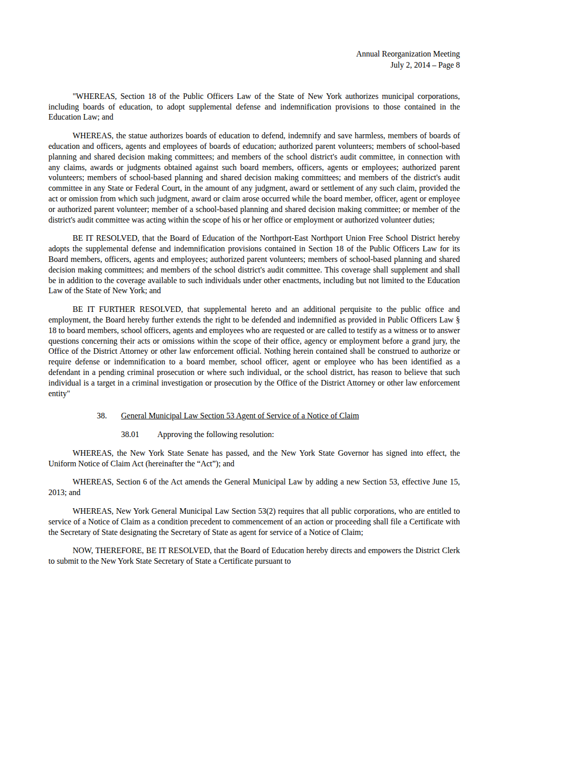Annual Reorganization Meeting
July 2, 2014 – Page 8
"WHEREAS, Section 18 of the Public Officers Law of the State of New York authorizes municipal corporations, including boards of education, to adopt supplemental defense and indemnification provisions to those contained in the Education Law; and
WHEREAS, the statue authorizes boards of education to defend, indemnify and save harmless, members of boards of education and officers, agents and employees of boards of education; authorized parent volunteers; members of school-based planning and shared decision making committees; and members of the school district's audit committee, in connection with any claims, awards or judgments obtained against such board members, officers, agents or employees; authorized parent volunteers; members of school-based planning and shared decision making committees; and members of the district's audit committee in any State or Federal Court, in the amount of any judgment, award or settlement of any such claim, provided the act or omission from which such judgment, award or claim arose occurred while the board member, officer, agent or employee or authorized parent volunteer; member of a school-based planning and shared decision making committee; or member of the district's audit committee was acting within the scope of his or her office or employment or authorized volunteer duties;
BE IT RESOLVED, that the Board of Education of the Northport-East Northport Union Free School District hereby adopts the supplemental defense and indemnification provisions contained in Section 18 of the Public Officers Law for its Board members, officers, agents and employees; authorized parent volunteers; members of school-based planning and shared decision making committees; and members of the school district's audit committee. This coverage shall supplement and shall be in addition to the coverage available to such individuals under other enactments, including but not limited to the Education Law of the State of New York; and
BE IT FURTHER RESOLVED, that supplemental hereto and an additional perquisite to the public office and employment, the Board hereby further extends the right to be defended and indemnified as provided in Public Officers Law § 18 to board members, school officers, agents and employees who are requested or are called to testify as a witness or to answer questions concerning their acts or omissions within the scope of their office, agency or employment before a grand jury, the Office of the District Attorney or other law enforcement official. Nothing herein contained shall be construed to authorize or require defense or indemnification to a board member, school officer, agent or employee who has been identified as a defendant in a pending criminal prosecution or where such individual, or the school district, has reason to believe that such individual is a target in a criminal investigation or prosecution by the Office of the District Attorney or other law enforcement entity"
38. General Municipal Law Section 53 Agent of Service of a Notice of Claim
38.01 Approving the following resolution:
WHEREAS, the New York State Senate has passed, and the New York State Governor has signed into effect, the Uniform Notice of Claim Act (hereinafter the “Act”); and
WHEREAS, Section 6 of the Act amends the General Municipal Law by adding a new Section 53, effective June 15, 2013; and
WHEREAS, New York General Municipal Law Section 53(2) requires that all public corporations, who are entitled to service of a Notice of Claim as a condition precedent to commencement of an action or proceeding shall file a Certificate with the Secretary of State designating the Secretary of State as agent for service of a Notice of Claim;
NOW, THEREFORE, BE IT RESOLVED, that the Board of Education hereby directs and empowers the District Clerk to submit to the New York State Secretary of State a Certificate pursuant to